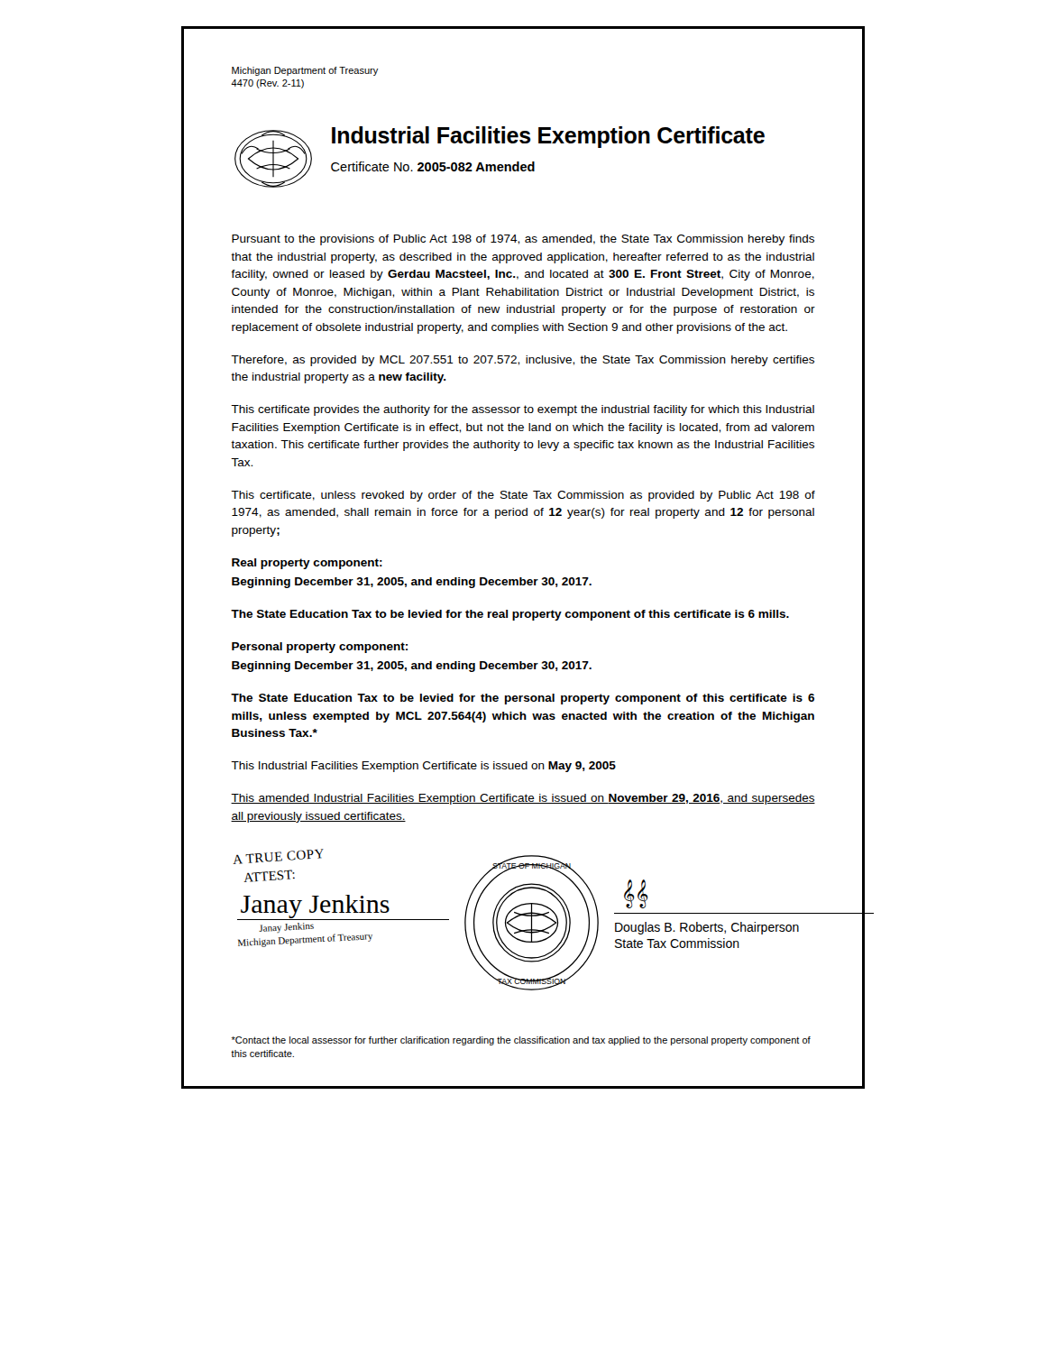Michigan Department of Treasury
4470 (Rev. 2-11)
Industrial Facilities Exemption Certificate
Certificate No. 2005-082 Amended
Pursuant to the provisions of Public Act 198 of 1974, as amended, the State Tax Commission hereby finds that the industrial property, as described in the approved application, hereafter referred to as the industrial facility, owned or leased by Gerdau Macsteel, Inc., and located at 300 E. Front Street, City of Monroe, County of Monroe, Michigan, within a Plant Rehabilitation District or Industrial Development District, is intended for the construction/installation of new industrial property or for the purpose of restoration or replacement of obsolete industrial property, and complies with Section 9 and other provisions of the act.
Therefore, as provided by MCL 207.551 to 207.572, inclusive, the State Tax Commission hereby certifies the industrial property as a new facility.
This certificate provides the authority for the assessor to exempt the industrial facility for which this Industrial Facilities Exemption Certificate is in effect, but not the land on which the facility is located, from ad valorem taxation. This certificate further provides the authority to levy a specific tax known as the Industrial Facilities Tax.
This certificate, unless revoked by order of the State Tax Commission as provided by Public Act 198 of 1974, as amended, shall remain in force for a period of 12 year(s) for real property and 12 for personal property;
Real property component:
Beginning December 31, 2005, and ending December 30, 2017.
The State Education Tax to be levied for the real property component of this certificate is 6 mills.
Personal property component:
Beginning December 31, 2005, and ending December 30, 2017.
The State Education Tax to be levied for the personal property component of this certificate is 6 mills, unless exempted by MCL 207.564(4) which was enacted with the creation of the Michigan Business Tax.*
This Industrial Facilities Exemption Certificate is issued on May 9, 2005
This amended Industrial Facilities Exemption Certificate is issued on November 29, 2016, and supersedes all previously issued certificates.
A TRUE COPY
ATTEST:
Janay Jenkins
Janay Jenkins
Michigan Department of Treasury
 𝄞𝄞 
Douglas B. Roberts, Chairperson
State Tax Commission
*Contact the local assessor for further clarification regarding the classification and tax applied to the personal property component of this certificate.